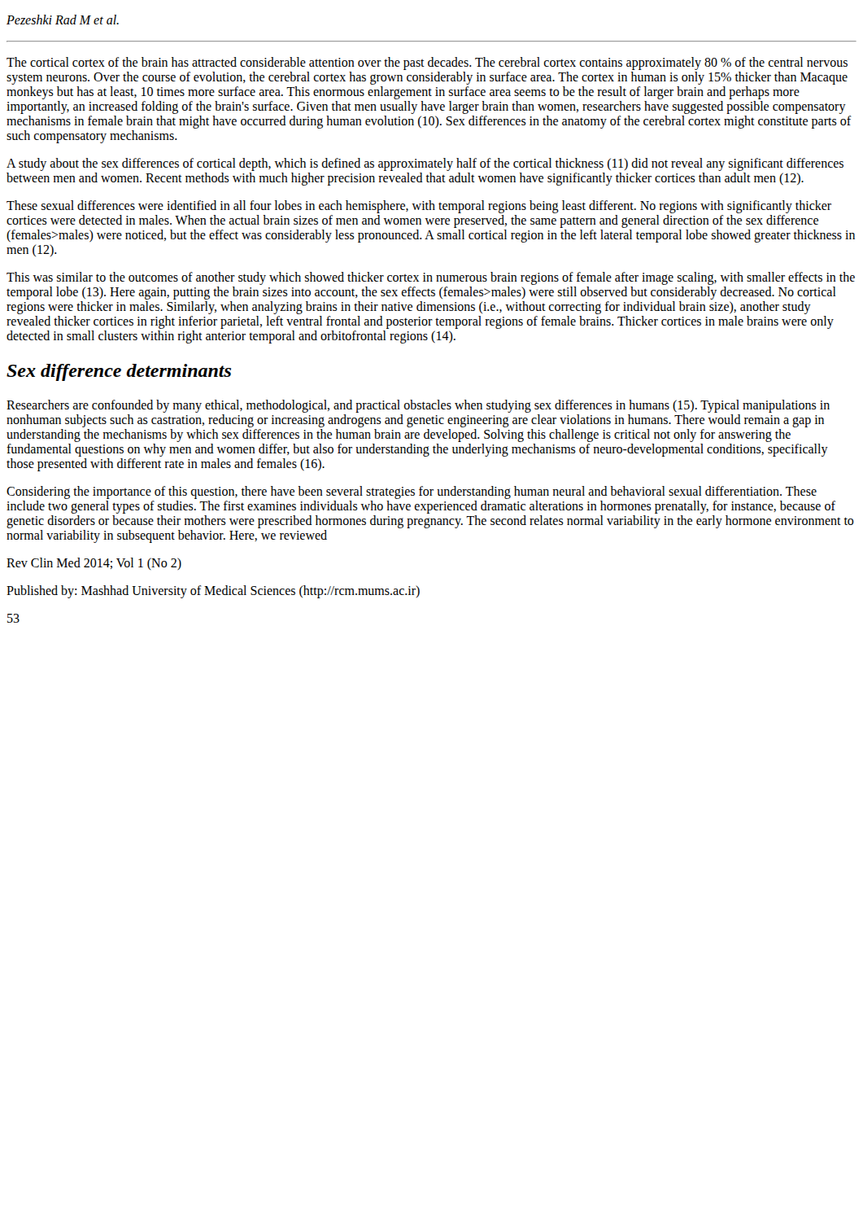Pezeshki Rad M et al.
The cortical cortex of the brain has attracted considerable attention over the past decades. The cerebral cortex contains approximately 80 % of the central nervous system neurons. Over the course of evolution, the cerebral cortex has grown considerably in surface area. The cortex in human is only 15% thicker than Macaque monkeys but has at least, 10 times more surface area. This enormous enlargement in surface area seems to be the result of larger brain and perhaps more importantly, an increased folding of the brain's surface. Given that men usually have larger brain than women, researchers have suggested possible compensatory mechanisms in female brain that might have occurred during human evolution (10). Sex differences in the anatomy of the cerebral cortex might constitute parts of such compensatory mechanisms.
A study about the sex differences of cortical depth, which is defined as approximately half of the cortical thickness (11) did not reveal any significant differences between men and women. Recent methods with much higher precision revealed that adult women have significantly thicker cortices than adult men (12).
These sexual differences were identified in all four lobes in each hemisphere, with temporal regions being least different. No regions with significantly thicker cortices were detected in males. When the actual brain sizes of men and women were preserved, the same pattern and general direction of the sex difference (females>males) were noticed, but the effect was considerably less pronounced. A small cortical region in the left lateral temporal lobe showed greater thickness in men (12).
This was similar to the outcomes of another study which showed thicker cortex in numerous brain regions of female after image scaling, with smaller effects in the temporal lobe (13). Here again, putting the brain sizes into account, the sex effects (females>males) were still observed but considerably decreased. No cortical regions were thicker in males. Similarly, when analyzing brains in their native dimensions (i.e., without correcting for individual brain size), another study revealed thicker cortices in right inferior parietal, left ventral frontal and posterior temporal regions of female brains. Thicker cortices in male brains were only detected in small clusters within right anterior temporal and orbitofrontal regions (14).
Sex difference determinants
Researchers are confounded by many ethical, methodological, and practical obstacles when studying sex differences in humans (15). Typical manipulations in nonhuman subjects such as castration, reducing or increasing androgens and genetic engineering are clear violations in humans. There would remain a gap in understanding the mechanisms by which sex differences in the human brain are developed. Solving this challenge is critical not only for answering the fundamental questions on why men and women differ, but also for understanding the underlying mechanisms of neuro-developmental conditions, specifically those presented with different rate in males and females (16).
Considering the importance of this question, there have been several strategies for understanding human neural and behavioral sexual differentiation. These include two general types of studies. The first examines individuals who have experienced dramatic alterations in hormones prenatally, for instance, because of genetic disorders or because their mothers were prescribed hormones during pregnancy. The second relates normal variability in the early hormone environment to normal variability in subsequent behavior. Here, we reviewed
Rev Clin Med 2014; Vol 1 (No 2)
Published by: Mashhad University of Medical Sciences (http://rcm.mums.ac.ir)
53